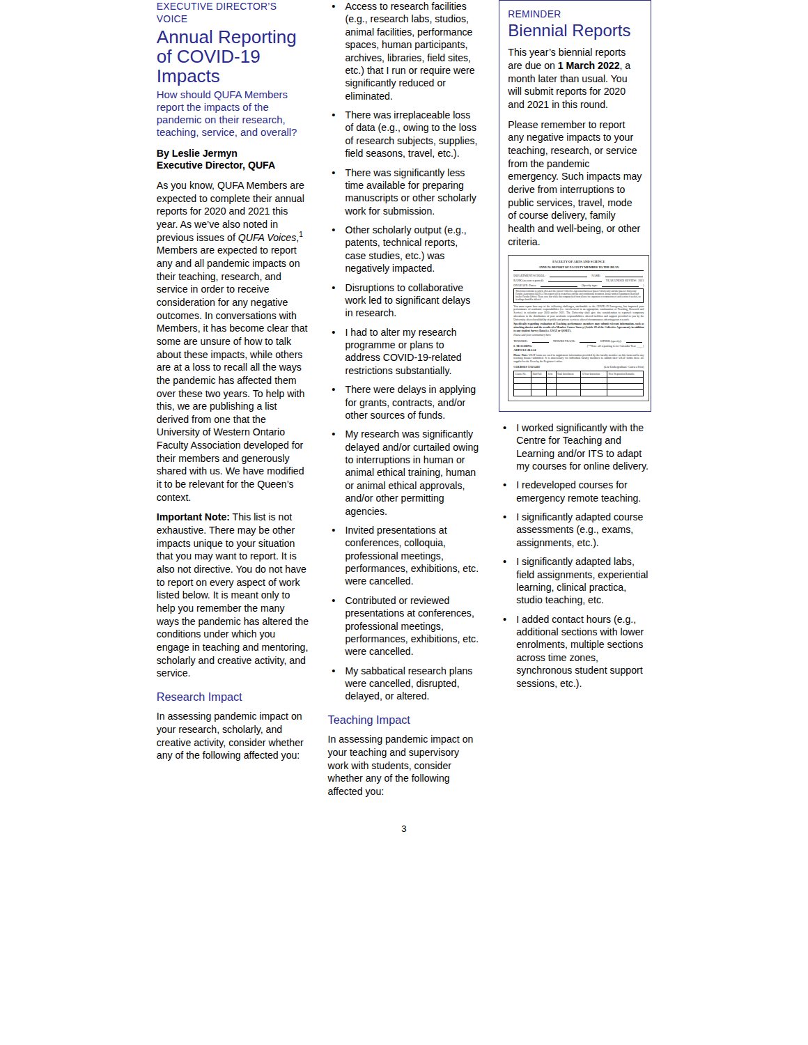EXECUTIVE DIRECTOR’S VOICE
Annual Reporting of COVID-19 Impacts
How should QUFA Members report the impacts of the pandemic on their research, teaching, service, and overall?
By Leslie Jermyn
Executive Director, QUFA
As you know, QUFA Members are expected to complete their annual reports for 2020 and 2021 this year. As we’ve also noted in previous issues of QUFA Voices,1 Members are expected to report any and all pandemic impacts on their teaching, research, and service in order to receive consideration for any negative outcomes. In conversations with Members, it has become clear that some are unsure of how to talk about these impacts, while others are at a loss to recall all the ways the pandemic has affected them over these two years. To help with this, we are publishing a list derived from one that the University of Western Ontario Faculty Association developed for their members and generously shared with us. We have modified it to be relevant for the Queen’s context.
Important Note: This list is not exhaustive. There may be other impacts unique to your situation that you may want to report. It is also not directive. You do not have to report on every aspect of work listed below. It is meant only to help you remember the many ways the pandemic has altered the conditions under which you engage in teaching and mentoring, scholarly and creative activity, and service.
Research Impact
In assessing pandemic impact on your research, scholarly, and creative activity, consider whether any of the following affected you:
Access to research facilities (e.g., research labs, studios, animal facilities, performance spaces, human participants, archives, libraries, field sites, etc.) that I run or require were significantly reduced or eliminated.
There was irreplaceable loss of data (e.g., owing to the loss of research subjects, supplies, field seasons, travel, etc.).
There was significantly less time available for preparing manuscripts or other scholarly work for submission.
Other scholarly output (e.g., patents, technical reports, case studies, etc.) was negatively impacted.
Disruptions to collaborative work led to significant delays in research.
I had to alter my research programme or plans to address COVID-19-related restrictions substantially.
There were delays in applying for grants, contracts, and/or other sources of funds.
My research was significantly delayed and/or curtailed owing to interruptions in human or animal ethical training, human or animal ethical approvals, and/or other permitting agencies.
Invited presentations at conferences, colloquia, professional meetings, performances, exhibitions, etc. were cancelled.
Contributed or reviewed presentations at conferences, professional meetings, performances, exhibitions, etc. were cancelled.
My sabbatical research plans were cancelled, disrupted, delayed, or altered.
Teaching Impact
In assessing pandemic impact on your teaching and supervisory work with students, consider whether any of the following affected you:
REMINDER
Biennial Reports
This year’s biennial reports are due on 1 March 2022, a month later than usual. You will submit reports for 2020 and 2021 in this round.
Please remember to report any negative impacts to your teaching, research, or service from the pandemic emergency. Such impacts may derive from interruptions to public services, travel, mode of course delivery, family health and well-being, or other criteria.
FACULTY OF ARTS AND SCIENCE
ANNUAL REPORT OF FACULTY MEMBER TO THE DEAN
DEPARTMENT/SCHOOL: NAME:
RANK (as your reported): YEAR UNDER REVIEW: 2021
ON LEAVE: Dates: (Specify type: )
This form conforms to Article 26.2.4 of the current Collective Agreement between Queen’s University and the Queen’s University Faculty Association (QUFA). This report will be treated as a private and confidential document. Incase further Department Head and his/her Faculty Officer. Please note that while this computerized form allows for expansion or contraction of each section if needed, no headings should be deleted.
You must report how any of the following challenges, attributable to the COVID-19 Emergency, has impacted your performance of academic responsibilities (i.e. involvement in an appropriate continuation of Teaching, Research and Service) in calendar year 2020 and/or 2021. The University shall give due consideration to reported: temporary alterations to the distribution of your academic responsibilities; altered facilities and support provided to you by the University; altered availability of public and private services; altered circumstances affecting your research.
Specifically regarding evaluation of Teaching performance members may submit relevant information, such as attaching dossier and the results of a Member Course Survey (Article 29 of the Collective Agreement), in addition to any student Survey Data (i.e. USAT or QSSET).
Please add your commentary here:
TENURED: TENURE TRACK: OTHER (specify):
I. TEACHING(**Note: all reporting is for Calendar Year ____ )
ARTICLE 28.2.24
Please Note: USAT forms are used to supplement information provided by the faculty member on this form and in any teaching dossier submitted. It is unnecessary for individual faculty members to submit their USAT forms these are supplied to the Dean by the Registrar’s office.
COURSES TAUGHT(List Undergraduate Courses First)
| Course No. | Half/Full | Term | Total Enrollment | % Your Instruction | New Preparation Remarks |
| --- | --- | --- | --- | --- | --- |
I worked significantly with the Centre for Teaching and Learning and/or ITS to adapt my courses for online delivery.
I redeveloped courses for emergency remote teaching.
I significantly adapted course assessments (e.g., exams, assignments, etc.).
I significantly adapted labs, field assignments, experiential learning, clinical practica, studio teaching, etc.
I added contact hours (e.g., additional sections with lower enrolments, multiple sections across time zones, synchronous student support sessions, etc.).
3